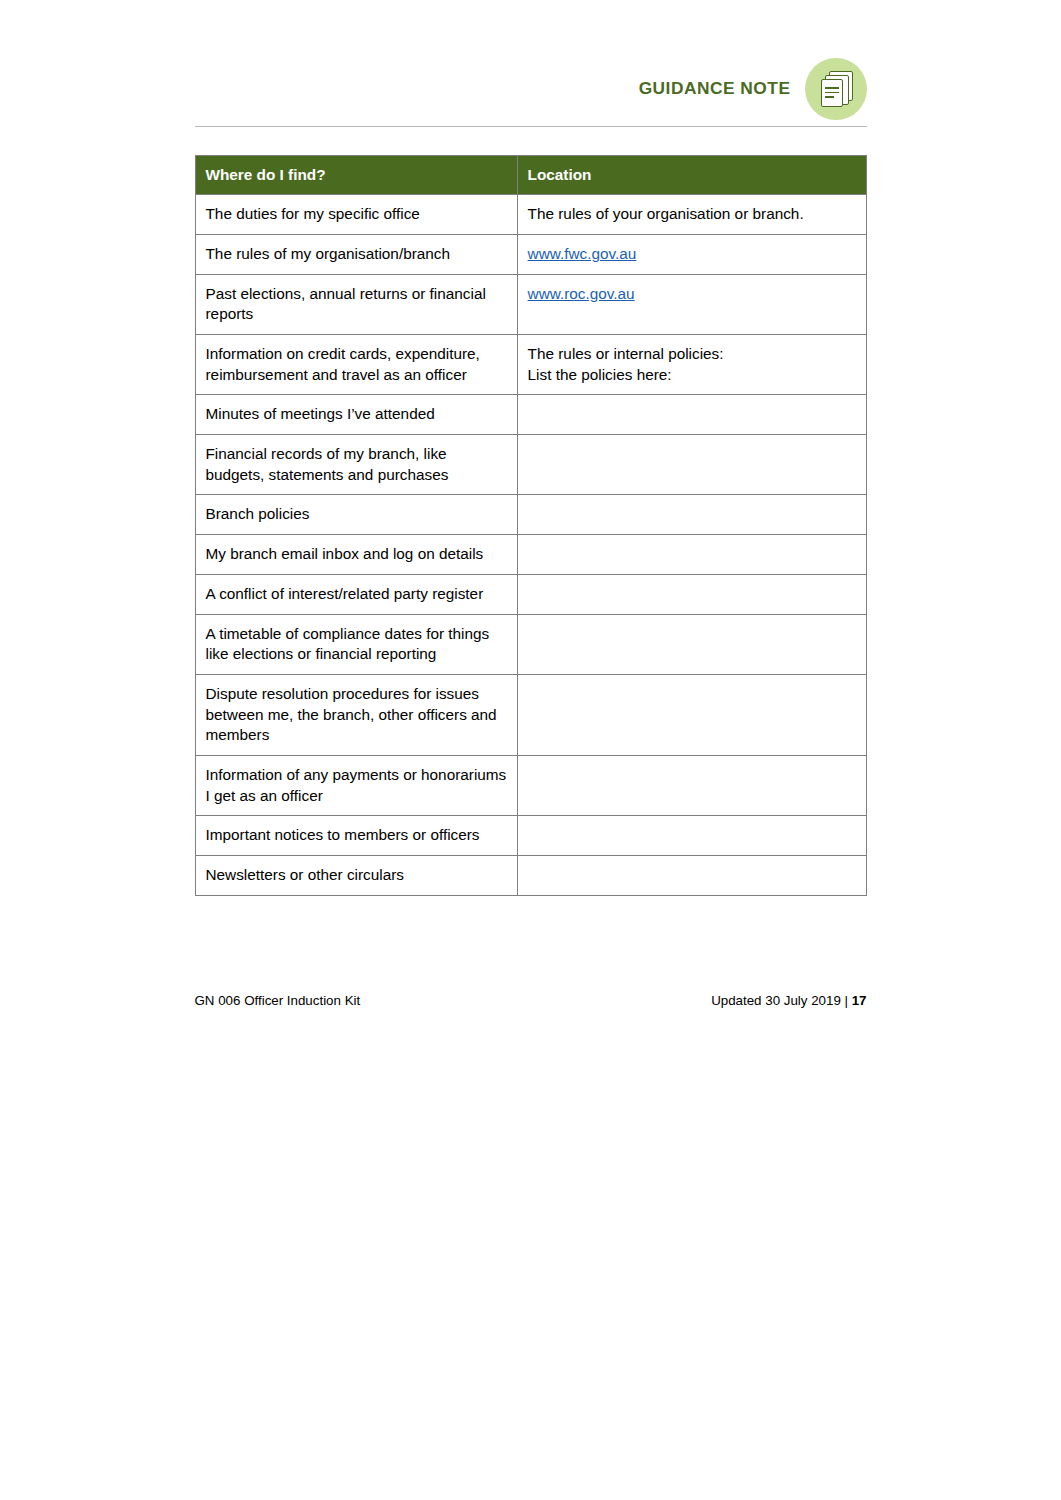GUIDANCE NOTE
| Where do I find? | Location |
| --- | --- |
| The duties for my specific office | The rules of your organisation or branch. |
| The rules of my organisation/branch | www.fwc.gov.au |
| Past elections, annual returns or financial reports | www.roc.gov.au |
| Information on credit cards, expenditure, reimbursement and travel as an officer | The rules or internal policies: List the policies here: |
| Minutes of meetings I’ve attended | |
| Financial records of my branch, like budgets, statements and purchases | |
| Branch policies | |
| My branch email inbox and log on details | |
| A conflict of interest/related party register | |
| A timetable of compliance dates for things like elections or financial reporting | |
| Dispute resolution procedures for issues between me, the branch, other officers and members | |
| Information of any payments or honorariums I get as an officer | |
| Important notices to members or officers | |
| Newsletters or other circulars | |
GN 006 Officer Induction Kit
Updated 30 July 2019 | 17